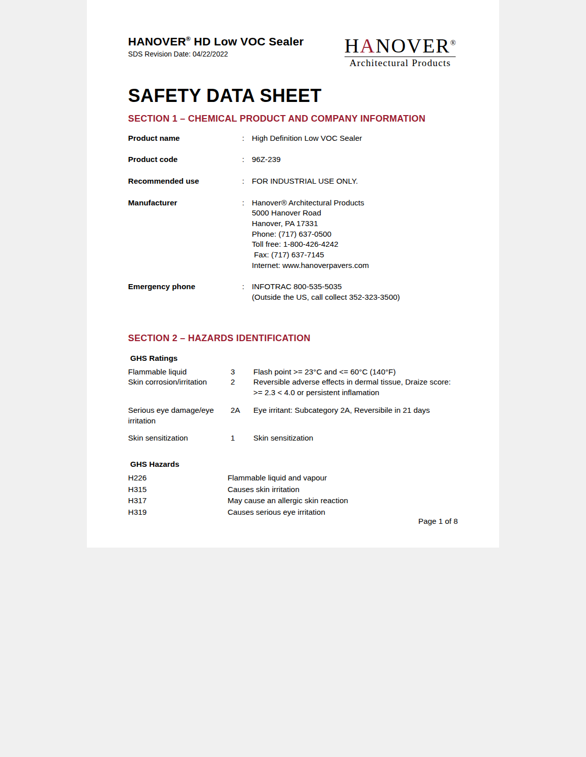HANOVER® HD Low VOC Sealer
SDS Revision Date: 04/22/2022
HANOVER®
Architectural Products
SAFETY DATA SHEET
SECTION 1 – CHEMICAL PRODUCT AND COMPANY INFORMATION
| Product name | : | High Definition Low VOC Sealer |
| Product code | : | 96Z-239 |
| Recommended use | : | FOR INDUSTRIAL USE ONLY. |
| Manufacturer | : | Hanover® Architectural Products 5000 Hanover Road Hanover, PA 17331 Phone: (717) 637-0500 Toll free: 1-800-426-4242 Fax: (717) 637-7145 Internet: www.hanoverpavers.com |
| Emergency phone | : | INFOTRAC 800-535-5035 (Outside the US, call collect 352-323-3500) |
SECTION 2 – HAZARDS IDENTIFICATION
GHS Ratings
| Flammable liquid | 3 | Flash point >= 23°C and <= 60°C (140°F) |
| Skin corrosion/irritation | 2 | Reversible adverse effects in dermal tissue, Draize score: >= 2.3 < 4.0 or persistent inflamation |
| Serious eye damage/eye irritation | 2A | Eye irritant: Subcategory 2A, Reversibile in 21 days |
| Skin sensitization | 1 | Skin sensitization |
GHS Hazards
| H226 | Flammable liquid and vapour |
| H315 | Causes skin irritation |
| H317 | May cause an allergic skin reaction |
| H319 | Causes serious eye irritation |
Page 1 of 8